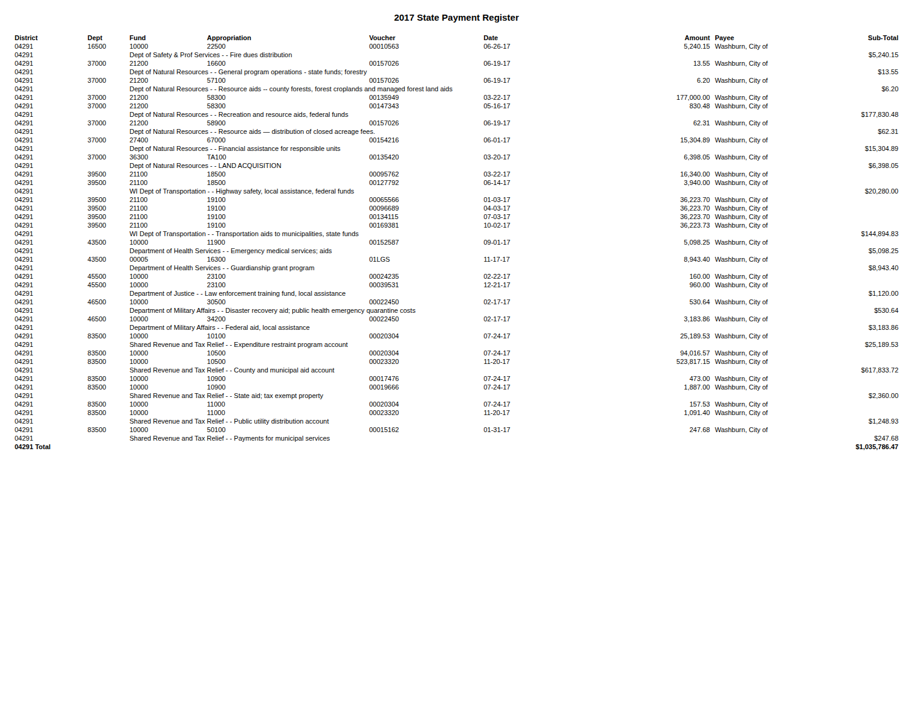2017 State Payment Register
| District | Dept | Fund | Appropriation | Voucher | Date | Amount | Payee | Sub-Total |
| --- | --- | --- | --- | --- | --- | --- | --- | --- |
| 04291 | 16500 | 10000 | 22500 | 00010563 | 06-26-17 | 5,240.15 | Washburn, City of | |
| 04291 | | Dept of Safety & Prof Services - - Fire dues distribution | | $5,240.15 |
| 04291 | 37000 | 21200 | 16600 | 00157026 | 06-19-17 | 13.55 | Washburn, City of | |
| 04291 | | Dept of Natural Resources - - General program operations - state funds; forestry | | $13.55 |
| 04291 | 37000 | 21200 | 57100 | 00157026 | 06-19-17 | 6.20 | Washburn, City of | |
| 04291 | | Dept of Natural Resources - - Resource aids -- county forests, forest croplands and managed forest land aids | | $6.20 |
| 04291 | 37000 | 21200 | 58300 | 00135949 | 03-22-17 | 177,000.00 | Washburn, City of | |
| 04291 | 37000 | 21200 | 58300 | 00147343 | 05-16-17 | 830.48 | Washburn, City of | |
| 04291 | | Dept of Natural Resources - - Recreation and resource aids, federal funds | | $177,830.48 |
| 04291 | 37000 | 21200 | 58900 | 00157026 | 06-19-17 | 62.31 | Washburn, City of | |
| 04291 | | Dept of Natural Resources - - Resource aids — distribution of closed acreage fees. | | $62.31 |
| 04291 | 37000 | 27400 | 67000 | 00154216 | 06-01-17 | 15,304.89 | Washburn, City of | |
| 04291 | | Dept of Natural Resources - - Financial assistance for responsible units | | $15,304.89 |
| 04291 | 37000 | 36300 | TA100 | 00135420 | 03-20-17 | 6,398.05 | Washburn, City of | |
| 04291 | | Dept of Natural Resources - - LAND ACQUISITION | | $6,398.05 |
| 04291 | 39500 | 21100 | 18500 | 00095762 | 03-22-17 | 16,340.00 | Washburn, City of | |
| 04291 | 39500 | 21100 | 18500 | 00127792 | 06-14-17 | 3,940.00 | Washburn, City of | |
| 04291 | | WI Dept of Transportation - - Highway safety, local assistance, federal funds | | $20,280.00 |
| 04291 | 39500 | 21100 | 19100 | 00065566 | 01-03-17 | 36,223.70 | Washburn, City of | |
| 04291 | 39500 | 21100 | 19100 | 00096689 | 04-03-17 | 36,223.70 | Washburn, City of | |
| 04291 | 39500 | 21100 | 19100 | 00134115 | 07-03-17 | 36,223.70 | Washburn, City of | |
| 04291 | 39500 | 21100 | 19100 | 00169381 | 10-02-17 | 36,223.73 | Washburn, City of | |
| 04291 | | WI Dept of Transportation - - Transportation aids to municipalities, state funds | | $144,894.83 |
| 04291 | 43500 | 10000 | 11900 | 00152587 | 09-01-17 | 5,098.25 | Washburn, City of | |
| 04291 | | Department of Health Services - - Emergency medical services; aids | | $5,098.25 |
| 04291 | 43500 | 00005 | 16300 | 01LGS | 11-17-17 | 8,943.40 | Washburn, City of | |
| 04291 | | Department of Health Services - - Guardianship grant program | | $8,943.40 |
| 04291 | 45500 | 10000 | 23100 | 00024235 | 02-22-17 | 160.00 | Washburn, City of | |
| 04291 | 45500 | 10000 | 23100 | 00039531 | 12-21-17 | 960.00 | Washburn, City of | |
| 04291 | | Department of Justice - - Law enforcement training fund, local assistance | | $1,120.00 |
| 04291 | 46500 | 10000 | 30500 | 00022450 | 02-17-17 | 530.64 | Washburn, City of | |
| 04291 | | Department of Military Affairs - - Disaster recovery aid; public health emergency quarantine costs | | $530.64 |
| 04291 | 46500 | 10000 | 34200 | 00022450 | 02-17-17 | 3,183.86 | Washburn, City of | |
| 04291 | | Department of Military Affairs - - Federal aid, local assistance | | $3,183.86 |
| 04291 | 83500 | 10000 | 10100 | 00020304 | 07-24-17 | 25,189.53 | Washburn, City of | |
| 04291 | | Shared Revenue and Tax Relief - - Expenditure restraint program account | | $25,189.53 |
| 04291 | 83500 | 10000 | 10500 | 00020304 | 07-24-17 | 94,016.57 | Washburn, City of | |
| 04291 | 83500 | 10000 | 10500 | 00023320 | 11-20-17 | 523,817.15 | Washburn, City of | |
| 04291 | | Shared Revenue and Tax Relief - - County and municipal aid account | | $617,833.72 |
| 04291 | 83500 | 10000 | 10900 | 00017476 | 07-24-17 | 473.00 | Washburn, City of | |
| 04291 | 83500 | 10000 | 10900 | 00019666 | 07-24-17 | 1,887.00 | Washburn, City of | |
| 04291 | | Shared Revenue and Tax Relief - - State aid; tax exempt property | | $2,360.00 |
| 04291 | 83500 | 10000 | 11000 | 00020304 | 07-24-17 | 157.53 | Washburn, City of | |
| 04291 | 83500 | 10000 | 11000 | 00023320 | 11-20-17 | 1,091.40 | Washburn, City of | |
| 04291 | | Shared Revenue and Tax Relief - - Public utility distribution account | | $1,248.93 |
| 04291 | 83500 | 10000 | 50100 | 00015162 | 01-31-17 | 247.68 | Washburn, City of | |
| 04291 | | Shared Revenue and Tax Relief - - Payments for municipal services | | $247.68 |
| 04291 Total | | | | | | | | $1,035,786.47 |